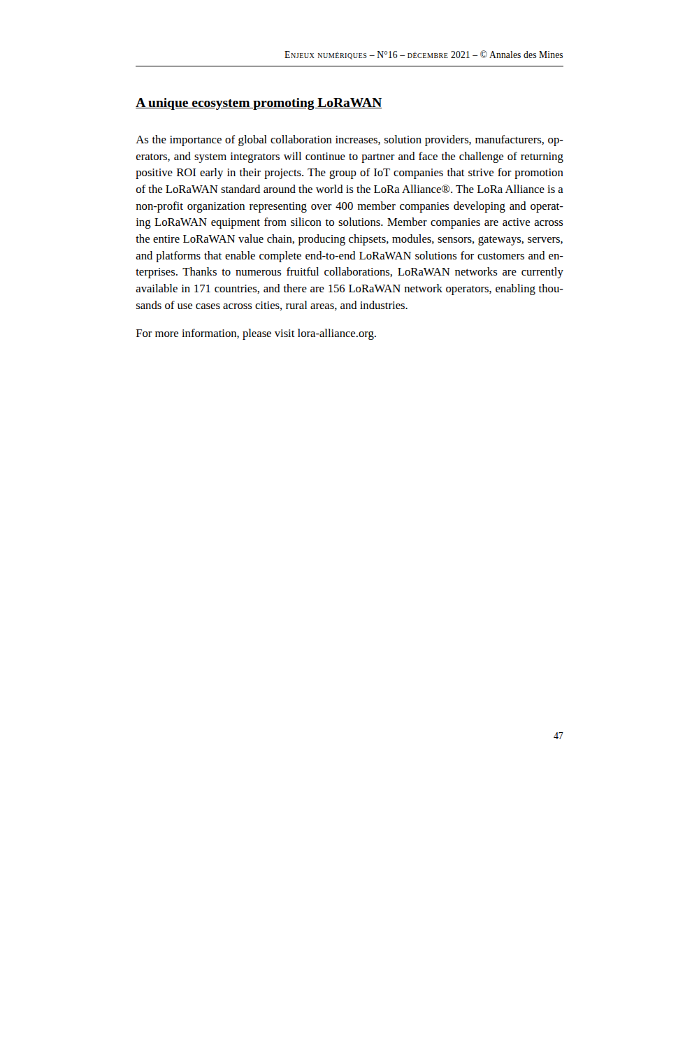Enjeux numériques – N°16 – décembre 2021 – © Annales des Mines
A unique ecosystem promoting LoRaWAN
As the importance of global collaboration increases, solution providers, manufacturers, operators, and system integrators will continue to partner and face the challenge of returning positive ROI early in their projects. The group of IoT companies that strive for promotion of the LoRaWAN standard around the world is the LoRa Alliance®. The LoRa Alliance is a non-profit organization representing over 400 member companies developing and operating LoRaWAN equipment from silicon to solutions. Member companies are active across the entire LoRaWAN value chain, producing chipsets, modules, sensors, gateways, servers, and platforms that enable complete end-to-end LoRaWAN solutions for customers and enterprises. Thanks to numerous fruitful collaborations, LoRaWAN networks are currently available in 171 countries, and there are 156 LoRaWAN network operators, enabling thousands of use cases across cities, rural areas, and industries.
For more information, please visit lora-alliance.org.
47